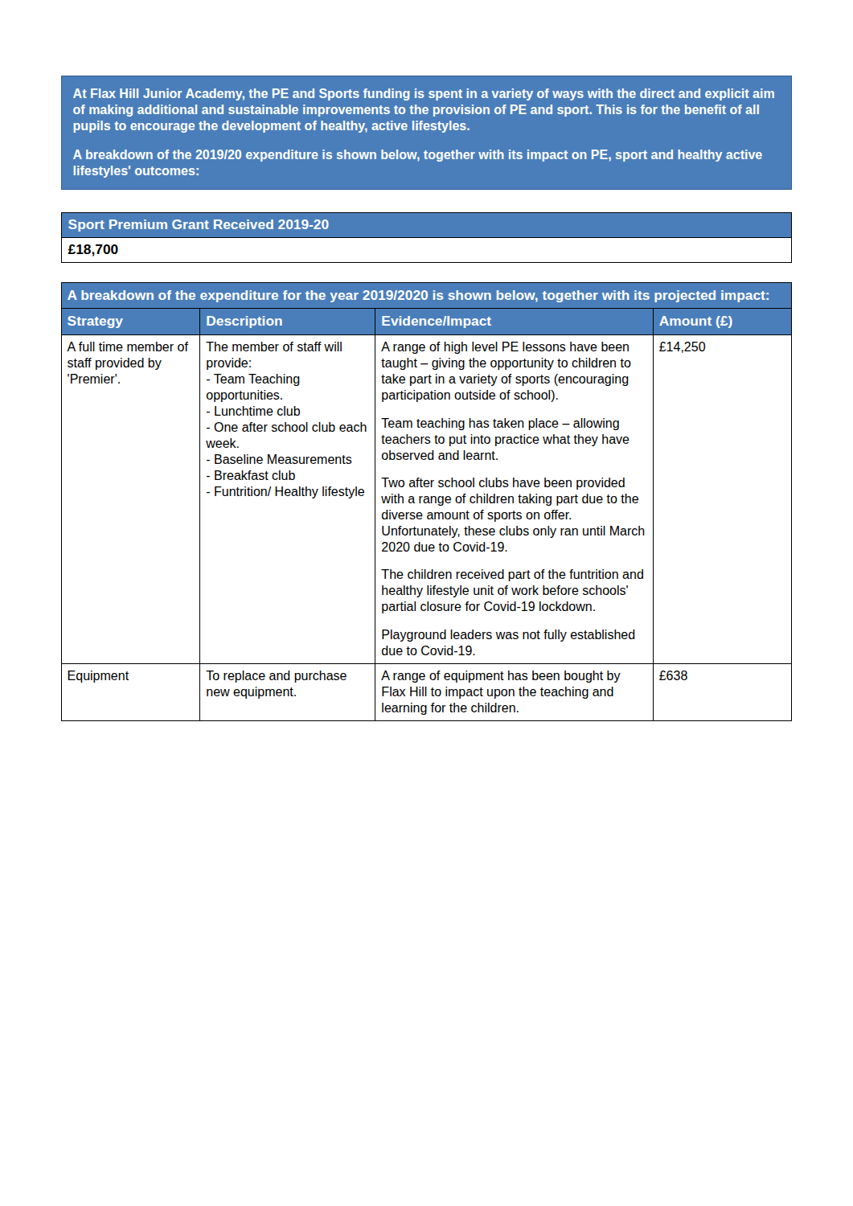At Flax Hill Junior Academy, the PE and Sports funding is spent in a variety of ways with the direct and explicit aim of making additional and sustainable improvements to the provision of PE and sport. This is for the benefit of all pupils to encourage the development of healthy, active lifestyles.
A breakdown of the 2019/20 expenditure is shown below, together with its impact on PE, sport and healthy active lifestyles' outcomes:
| Sport Premium Grant Received 2019-20 |
| £18,700 |
| A breakdown of the expenditure for the year 2019/2020 is shown below, together with its projected impact: |
| Strategy | Description | Evidence/Impact | Amount (£) |
| A full time member of staff provided by 'Premier'. | The member of staff will provide: - Team Teaching opportunities. - Lunchtime club - One after school club each week. - Baseline Measurements - Breakfast club - Funtrition/ Healthy lifestyle | A range of high level PE lessons have been taught – giving the opportunity to children to take part in a variety of sports (encouraging participation outside of school). Team teaching has taken place – allowing teachers to put into practice what they have observed and learnt. Two after school clubs have been provided with a range of children taking part due to the diverse amount of sports on offer. Unfortunately, these clubs only ran until March 2020 due to Covid-19. The children received part of the funtrition and healthy lifestyle unit of work before schools' partial closure for Covid-19 lockdown. Playground leaders was not fully established due to Covid-19. | £14,250 |
| Equipment | To replace and purchase new equipment. | A range of equipment has been bought by Flax Hill to impact upon the teaching and learning for the children. | £638 |